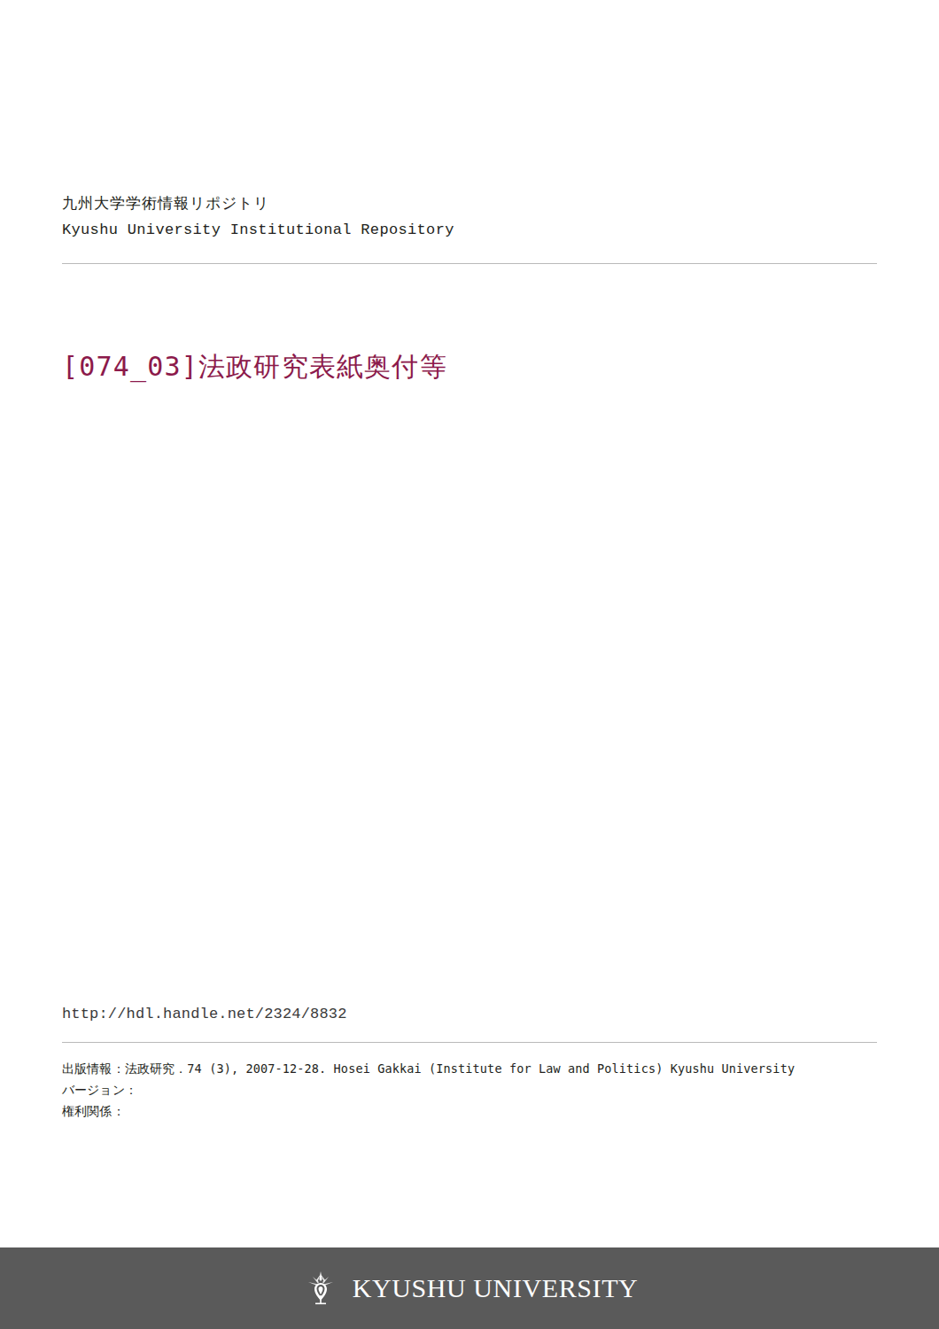九州大学学術情報リポジトリ Kyushu University Institutional Repository
[074_03]法政研究表紙奥付等
http://hdl.handle.net/2324/8832
出版情報：法政研究．74 (3), 2007-12-28. Hosei Gakkai (Institute for Law and Politics) Kyushu University
バージョン：
権利関係：
KYUSHU UNIVERSITY